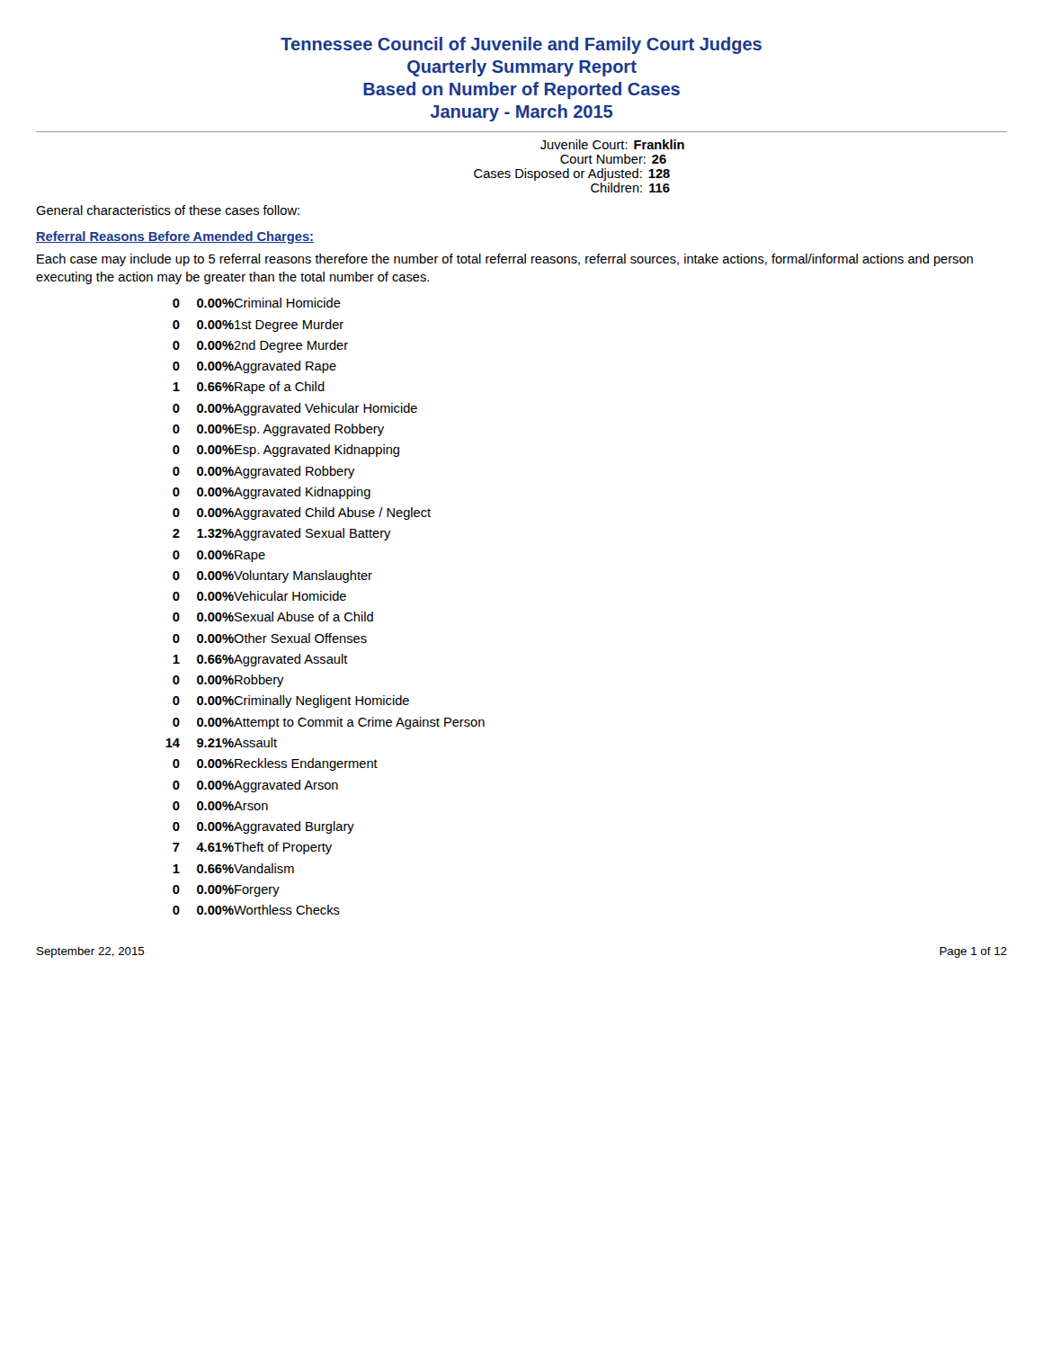Tennessee Council of Juvenile and Family Court Judges
Quarterly Summary Report
Based on Number of Reported Cases
January - March 2015
Juvenile Court: Franklin
Court Number: 26
Cases Disposed or Adjusted: 128
Children: 116
General characteristics of these cases follow:
Referral Reasons Before Amended Charges:
Each case may include up to 5 referral reasons therefore the number of total referral reasons, referral sources, intake actions, formal/informal actions and person executing the action may be greater than the total number of cases.
| 0 | 0.00% | Criminal Homicide |
| 0 | 0.00% | 1st Degree Murder |
| 0 | 0.00% | 2nd Degree Murder |
| 0 | 0.00% | Aggravated Rape |
| 1 | 0.66% | Rape of a Child |
| 0 | 0.00% | Aggravated Vehicular Homicide |
| 0 | 0.00% | Esp. Aggravated Robbery |
| 0 | 0.00% | Esp. Aggravated Kidnapping |
| 0 | 0.00% | Aggravated Robbery |
| 0 | 0.00% | Aggravated Kidnapping |
| 0 | 0.00% | Aggravated Child Abuse / Neglect |
| 2 | 1.32% | Aggravated Sexual Battery |
| 0 | 0.00% | Rape |
| 0 | 0.00% | Voluntary Manslaughter |
| 0 | 0.00% | Vehicular Homicide |
| 0 | 0.00% | Sexual Abuse of a Child |
| 0 | 0.00% | Other Sexual Offenses |
| 1 | 0.66% | Aggravated Assault |
| 0 | 0.00% | Robbery |
| 0 | 0.00% | Criminally Negligent Homicide |
| 0 | 0.00% | Attempt to Commit a Crime Against Person |
| 14 | 9.21% | Assault |
| 0 | 0.00% | Reckless Endangerment |
| 0 | 0.00% | Aggravated Arson |
| 0 | 0.00% | Arson |
| 0 | 0.00% | Aggravated Burglary |
| 7 | 4.61% | Theft of Property |
| 1 | 0.66% | Vandalism |
| 0 | 0.00% | Forgery |
| 0 | 0.00% | Worthless Checks |
September 22, 2015 Page 1 of 12